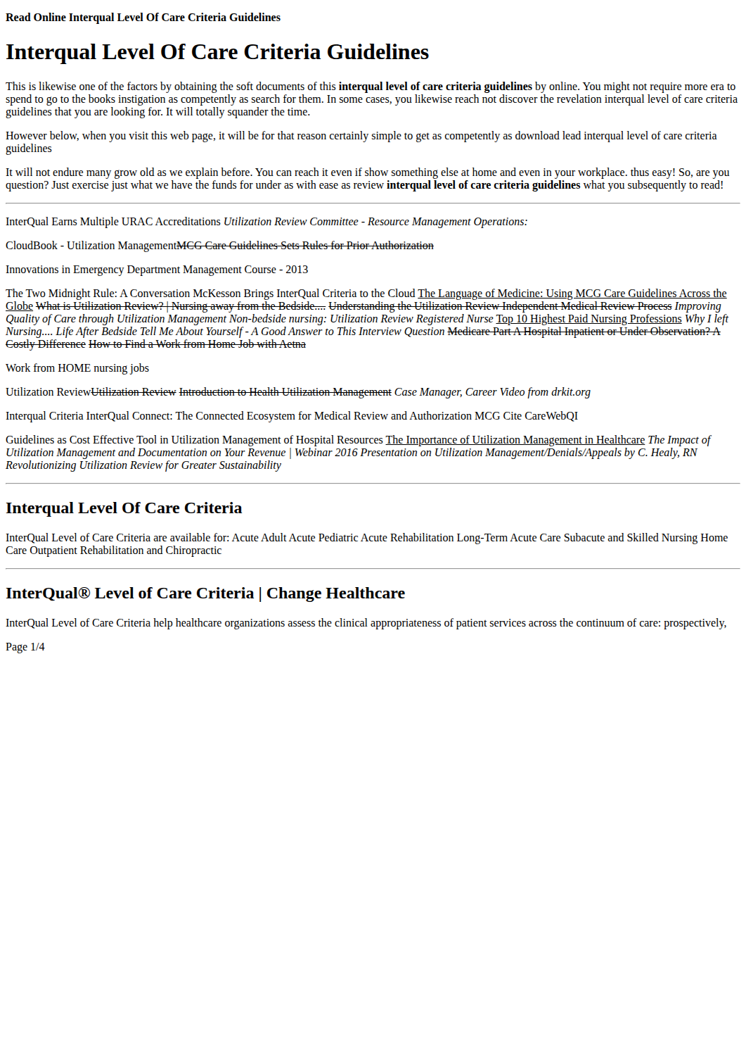Read Online Interqual Level Of Care Criteria Guidelines
Interqual Level Of Care Criteria Guidelines
This is likewise one of the factors by obtaining the soft documents of this interqual level of care criteria guidelines by online. You might not require more era to spend to go to the books instigation as competently as search for them. In some cases, you likewise reach not discover the revelation interqual level of care criteria guidelines that you are looking for. It will totally squander the time.
However below, when you visit this web page, it will be for that reason certainly simple to get as competently as download lead interqual level of care criteria guidelines
It will not endure many grow old as we explain before. You can reach it even if show something else at home and even in your workplace. thus easy! So, are you question? Just exercise just what we have the funds for under as with ease as review interqual level of care criteria guidelines what you subsequently to read!
InterQual Earns Multiple URAC Accreditations Utilization Review Committee - Resource Management Operations:
CloudBook - Utilization ManagementMCG Care Guidelines Sets Rules for Prior Authorization
Innovations in Emergency Department Management Course - 2013
The Two Midnight Rule: A Conversation McKesson Brings InterQual Criteria to the Cloud The Language of Medicine: Using MCG Care Guidelines Across the Globe What is Utilization Review? | Nursing away from the Bedside.... Understanding the Utilization Review Independent Medical Review Process Improving Quality of Care through Utilization Management Non-bedside nursing: Utilization Review Registered Nurse Top 10 Highest Paid Nursing Professions Why I left Nursing.... Life After Bedside Tell Me About Yourself - A Good Answer to This Interview Question Medicare Part A Hospital Inpatient or Under Observation? A Costly Difference How to Find a Work from Home Job with Aetna
Work from HOME nursing jobs
Utilization ReviewUtilization Review Introduction to Health Utilization Management Case Manager, Career Video from drkit.org
Interqual Criteria InterQual Connect: The Connected Ecosystem for Medical Review and Authorization MCG Cite CareWebQI
Guidelines as Cost Effective Tool in Utilization Management of Hospital Resources The Importance of Utilization Management in Healthcare The Impact of Utilization Management and Documentation on Your Revenue | Webinar 2016 Presentation on Utilization Management/Denials/Appeals by C. Healy, RN Revolutionizing Utilization Review for Greater Sustainability
Interqual Level Of Care Criteria
InterQual Level of Care Criteria are available for: Acute Adult Acute Pediatric Acute Rehabilitation Long-Term Acute Care Subacute and Skilled Nursing Home Care Outpatient Rehabilitation and Chiropractic
InterQual® Level of Care Criteria | Change Healthcare
InterQual Level of Care Criteria help healthcare organizations assess the clinical appropriateness of patient services across the continuum of care: prospectively,
Page 1/4